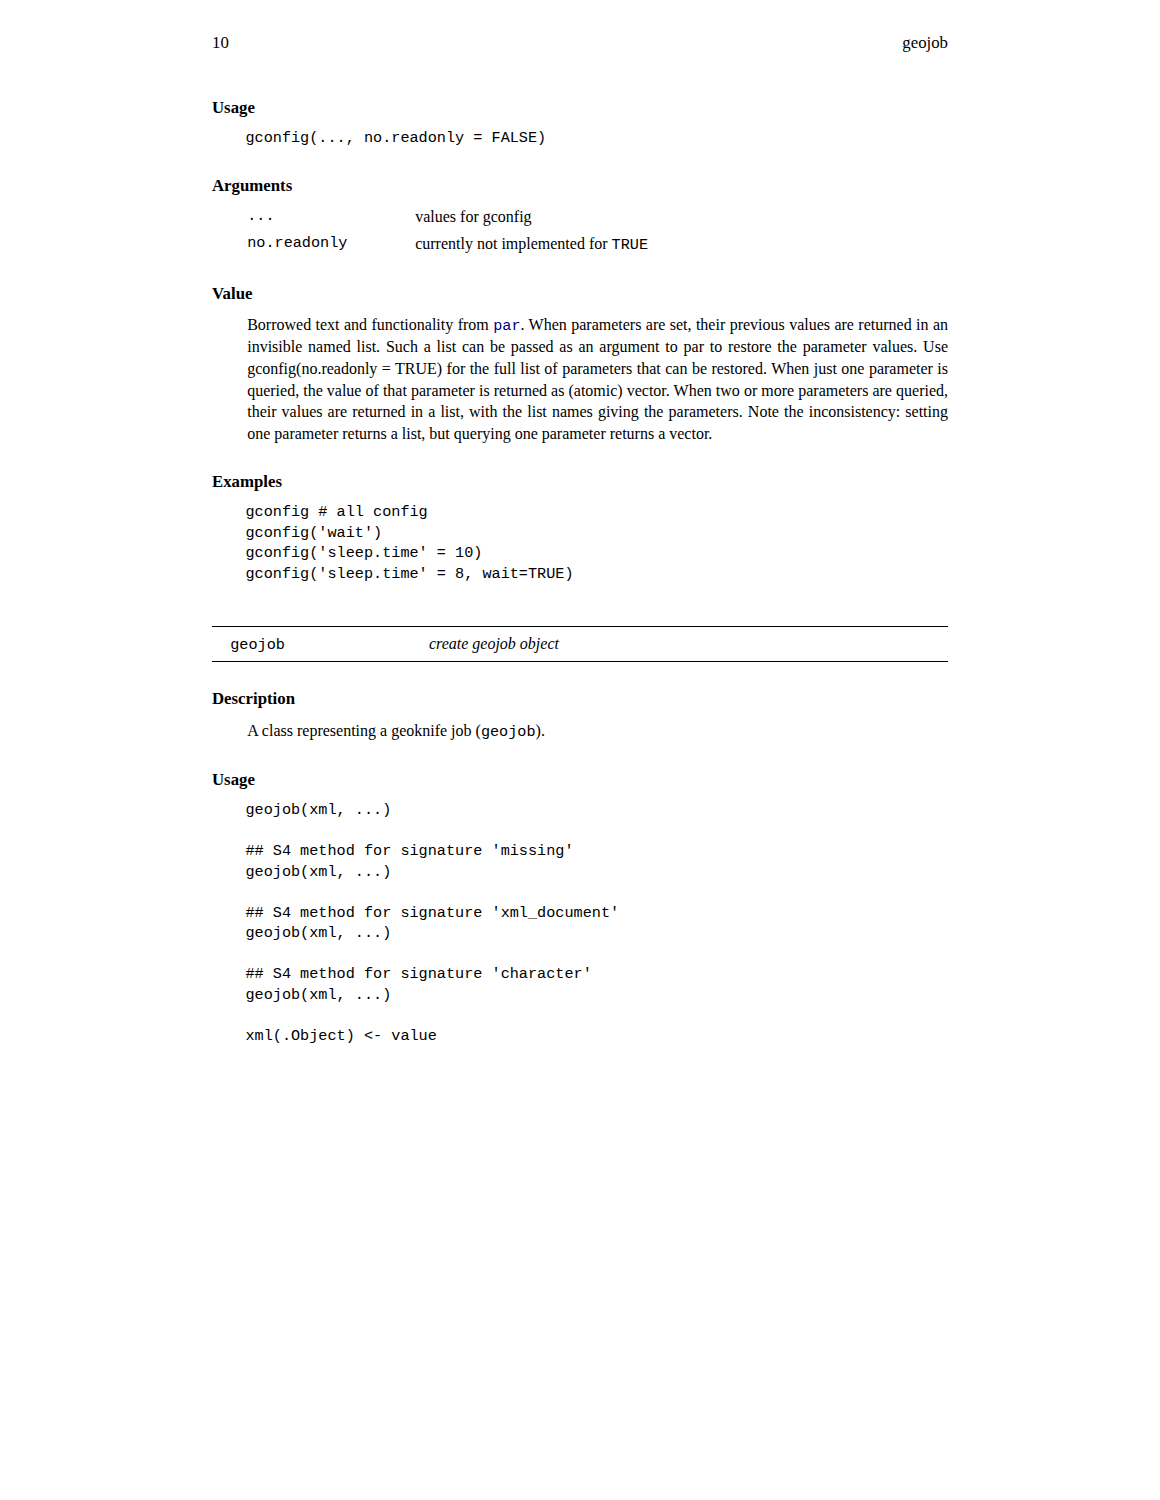10 geojob
Usage
gconfig(..., no.readonly = FALSE)
Arguments
...
values for gconfig
no.readonly
currently not implemented for TRUE
Value
Borrowed text and functionality from par. When parameters are set, their previous values are returned in an invisible named list. Such a list can be passed as an argument to par to restore the parameter values. Use gconfig(no.readonly = TRUE) for the full list of parameters that can be restored. When just one parameter is queried, the value of that parameter is returned as (atomic) vector. When two or more parameters are queried, their values are returned in a list, with the list names giving the parameters. Note the inconsistency: setting one parameter returns a list, but querying one parameter returns a vector.
Examples
gconfig # all config
gconfig('wait')
gconfig('sleep.time' = 10)
gconfig('sleep.time' = 8, wait=TRUE)
geojob create geojob object
Description
A class representing a geoknife job (geojob).
Usage
geojob(xml, ...)

## S4 method for signature 'missing'
geojob(xml, ...)

## S4 method for signature 'xml_document'
geojob(xml, ...)

## S4 method for signature 'character'
geojob(xml, ...)

xml(.Object) <- value